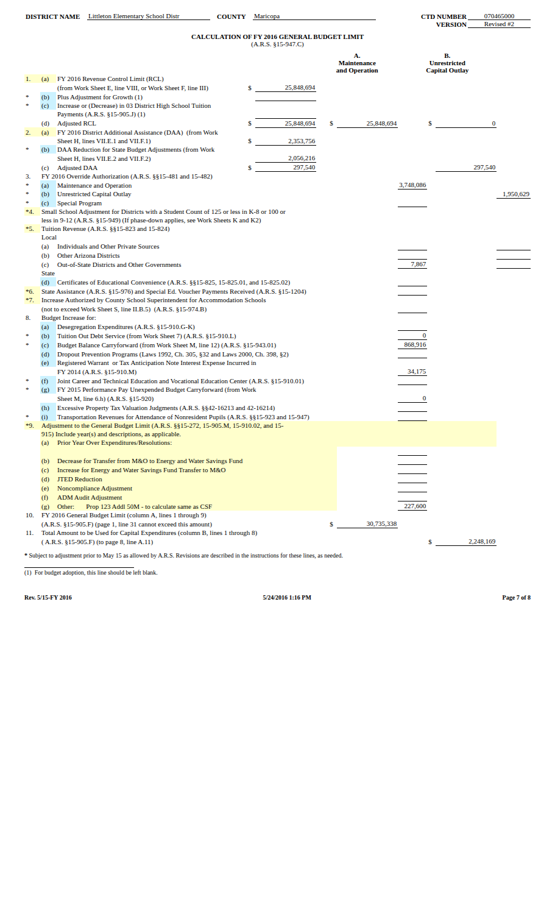| DISTRICT NAME | Littleton Elementary School Distr | COUNTY | Maricopa | | CTD NUMBER | 070465000 |
| | VERSION | Revised #2 |
CALCULATION OF FY 2016 GENERAL BUDGET LIMIT
(A.R.S. §15-947.C)
| | A. Maintenance and Operation | B. Unrestricted Capital Outlay |
| 1. | (a) | FY 2016 Revenue Control Limit (RCL) |
| | | (from Work Sheet E, line VIII, or Work Sheet F, line III) | $ | 25,848,694 | |
| * | (b) | Plus Adjustment for Growth (1) | | |
| * | (c) | Increase or (Decrease) in 03 District High School Tuition | | |
| | | Payments (A.R.S. §15-905.J) (1) | | |
| | (d) | Adjusted RCL | $ | 25,848,694 | | $ | 25,848,694 | | $ | 0 |
| 2. | (a) | FY 2016 District Additional Assistance (DAA) (from Work |
| | | Sheet H, lines VII.E.1 and VII.F.1) | $ | 2,353,756 | |
| * | (b) | DAA Reduction for State Budget Adjustments (from Work | | |
| | | Sheet H, lines VII.E.2 and VII.F.2) | 2,056,216 | |
| | (c) | Adjusted DAA | $ | 297,540 | | | | 297,540 |
| 3. | FY 2016 Override Authorization (A.R.S. §§15-481 and 15-482) |
| * | (a) | Maintenance and Operation | | 3,748,086 | |
| * | (b) | Unrestricted Capital Outlay | | 1,950,629 |
| * | (c) | Special Program | | | |
| *4. | Small School Adjustment for Districts with a Student Count of 125 or less in K-8 or 100 or |
| | less in 9-12 (A.R.S. §15-949) (If phase-down applies, see Work Sheets K and K2) |
| *5. | Tuition Revenue (A.R.S. §§15-823 and 15-824) |
| | Local |
| | (a) | Individuals and Other Private Sources | | | | | |
| | (b) | Other Arizona Districts | | | | | |
| | (c) | Out-of-State Districts and Other Governments | | 7,867 | | | |
| | State |
| | (d) | Certificates of Educational Convenience (A.R.S. §§15-825, 15-825.01, and 15-825.02) | | | |
| *6. | State Assistance (A.R.S. §15-976) and Special Ed. Voucher Payments Received (A.R.S. §15-1204) | | | |
| *7. | Increase Authorized by County School Superintendent for Accommodation Schools |
| | (not to exceed Work Sheet S, line II.B.5) (A.R.S. §15-974.B) | | | |
| 8. | Budget Increase for: |
| | (a) | Desegregation Expenditures (A.R.S. §15-910.G-K) | | | |
| * | (b) | Tuition Out Debt Service (from Work Sheet 7) (A.R.S. §15-910.L) | | 0 | |
| * | (c) | Budget Balance Carryforward (from Work Sheet M, line 12) (A.R.S. §15-943.01) | | 868,916 | |
| | (d) | Dropout Prevention Programs (Laws 1992, Ch. 305, §32 and Laws 2000, Ch. 398, §2) | | | |
| | (e) | Registered Warrant or Tax Anticipation Note Interest Expense Incurred in |
| | | FY 2014 (A.R.S. §15-910.M) | | 34,175 | |
| * | (f) | Joint Career and Technical Education and Vocational Education Center (A.R.S. §15-910.01) | | | |
| * | (g) | FY 2015 Performance Pay Unexpended Budget Carryforward (from Work |
| | | Sheet M, line 6.h) (A.R.S. §15-920) | | 0 | |
| | (h) | Excessive Property Tax Valuation Judgments (A.R.S. §§42-16213 and 42-16214) | | | |
| * | (i) | Transportation Revenues for Attendance of Nonresident Pupils (A.R.S. §§15-923 and 15-947) | | | |
| *9. | Adjustment to the General Budget Limit (A.R.S. §§15-272, 15-905.M, 15-910.02, and 15- |
| | 915) Include year(s) and descriptions, as applicable. |
| | (a) | Prior Year Over Expenditures/Resolutions: |
| | (b) | Decrease for Transfer from M&O to Energy and Water Savings Fund | | | |
| | (c) | Increase for Energy and Water Savings Fund Transfer to M&O | | | |
| | (d) | JTED Reduction | | | |
| | (e) | Noncompliance Adjustment | | | |
| | (f) | ADM Audit Adjustment | | | |
| | (g) | Other: Prop 123 Addl 50M - to calculate same as CSF | | 227,600 | |
| 10. | FY 2016 General Budget Limit (column A, lines 1 through 9) |
| | (A.R.S. §15-905.F) (page 1, line 31 cannot exceed this amount) | $ | 30,735,338 | |
| 11. | Total Amount to be Used for Capital Expenditures (column B, lines 1 through 8) |
| | ( A.R.S. §15-905.F) (to page 8, line A.11) | $ | 2,248,169 |
* Subject to adjustment prior to May 15 as allowed by A.R.S. Revisions are described in the instructions for these lines, as needed.
(1) For budget adoption, this line should be left blank.
Rev. 5/15-FY 2016
5/24/2016 1:16 PM
Page 7 of 8